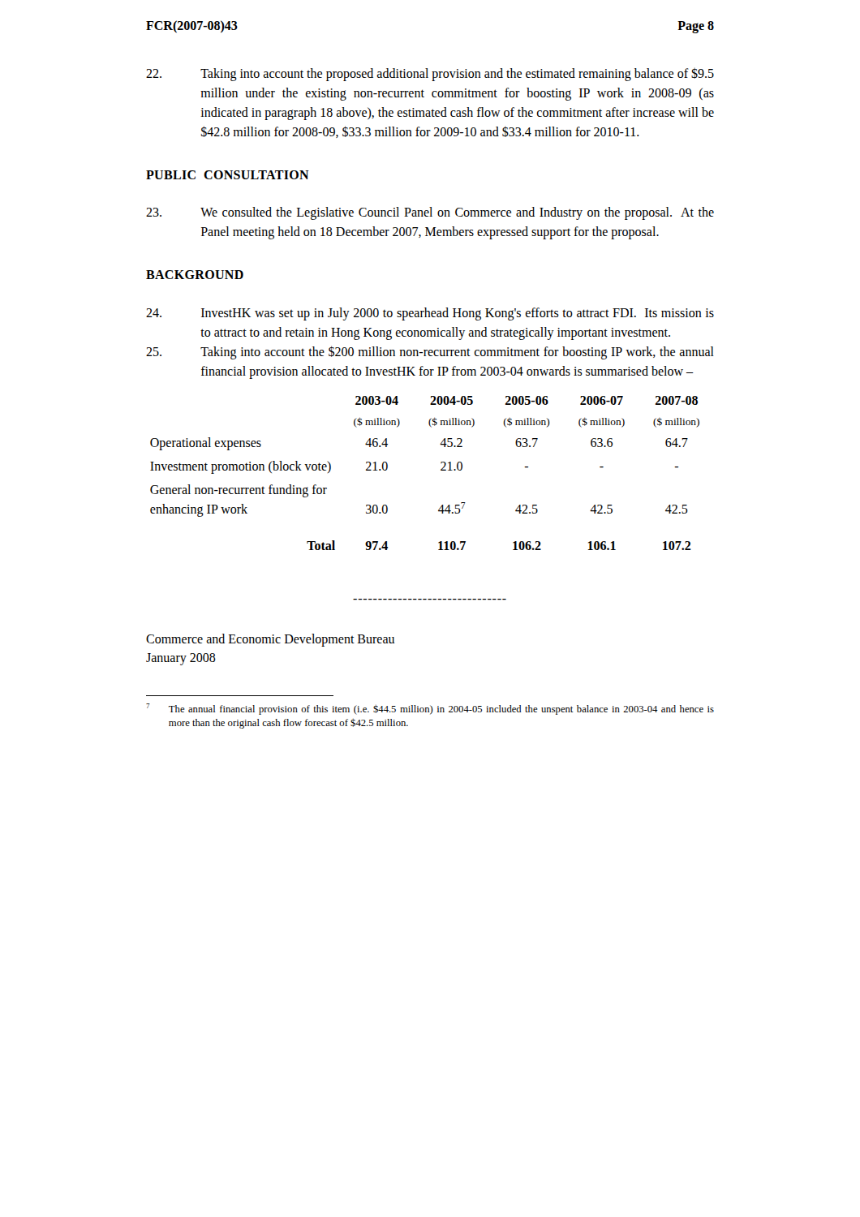FCR(2007-08)43 Page 8
22.
Taking into account the proposed additional provision and the estimated remaining balance of $9.5 million under the existing non-recurrent commitment for boosting IP work in 2008-09 (as indicated in paragraph 18 above), the estimated cash flow of the commitment after increase will be $42.8 million for 2008-09, $33.3 million for 2009-10 and $33.4 million for 2010-11.
Public Consultation
23.
We consulted the Legislative Council Panel on Commerce and Industry on the proposal. At the Panel meeting held on 18 December 2007, Members expressed support for the proposal.
Background
24.
InvestHK was set up in July 2000 to spearhead Hong Kong's efforts to attract FDI. Its mission is to attract to and retain in Hong Kong economically and strategically important investment.
25.
Taking into account the $200 million non-recurrent commitment for boosting IP work, the annual financial provision allocated to InvestHK for IP from 2003-04 onwards is summarised below –
| | 2003-04 | 2004-05 | 2005-06 | 2006-07 | 2007-08 |
| --- | --- | --- | --- | --- | --- |
| | ($ million) | ($ million) | ($ million) | ($ million) | ($ million) |
| Operational expenses | 46.4 | 45.2 | 63.7 | 63.6 | 64.7 |
| Investment promotion (block vote) | 21.0 | 21.0 | - | - | - |
| General non-recurrent funding for enhancing IP work | 30.0 | 44.5 7 | 42.5 | 42.5 | 42.5 |
| Total | 97.4 | 110.7 | 106.2 | 106.1 | 107.2 |
-------------------------------
Commerce and Economic Development Bureau
January 2008
7
The annual financial provision of this item (i.e. $44.5 million) in 2004-05 included the unspent balance in 2003-04 and hence is more than the original cash flow forecast of $42.5 million.